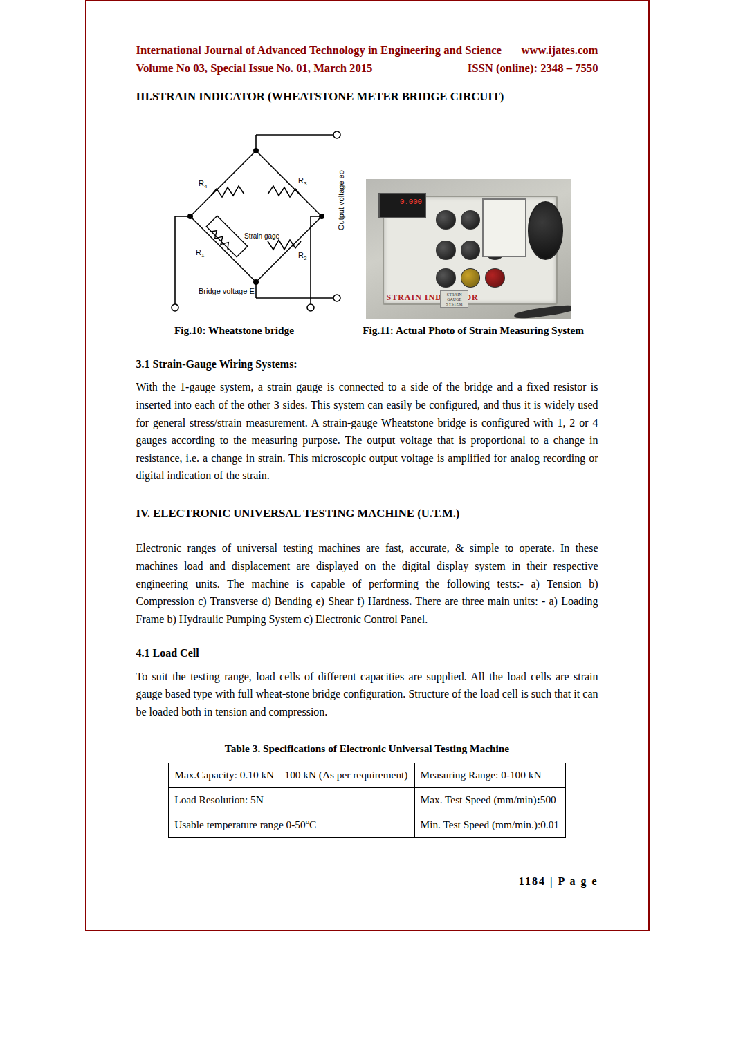International Journal of Advanced Technology in Engineering and Science
www.ijates.com
Volume No 03, Special Issue No. 01, March 2015
ISSN (online): 2348 – 7550
III.STRAIN INDICATOR (WHEATSTONE METER BRIDGE CIRCUIT)
R4 R3 Strain gage R1 R2 Output voltage eo Bridge voltage E
STRAIN INDICATOR
STRAIN
GAUGE
SYSTEM
Fig.10: Wheatstone bridge
Fig.11: Actual Photo of Strain Measuring System
3.1 Strain-Gauge Wiring Systems:
With the 1-gauge system, a strain gauge is connected to a side of the bridge and a fixed resistor is inserted into each of the other 3 sides. This system can easily be configured, and thus it is widely used for general stress/strain measurement. A strain-gauge Wheatstone bridge is configured with 1, 2 or 4 gauges according to the measuring purpose. The output voltage that is proportional to a change in resistance, i.e. a change in strain. This microscopic output voltage is amplified for analog recording or digital indication of the strain.
IV. ELECTRONIC UNIVERSAL TESTING MACHINE (U.T.M.)
Electronic ranges of universal testing machines are fast, accurate, & simple to operate. In these machines load and displacement are displayed on the digital display system in their respective engineering units. The machine is capable of performing the following tests:- a) Tension b) Compression c) Transverse d) Bending e) Shear f) Hardness. There are three main units: - a) Loading Frame b) Hydraulic Pumping System c) Electronic Control Panel.
4.1 Load Cell
To suit the testing range, load cells of different capacities are supplied. All the load cells are strain gauge based type with full wheat-stone bridge configuration. Structure of the load cell is such that it can be loaded both in tension and compression.
Table 3. Specifications of Electronic Universal Testing Machine
| Max.Capacity: 0.10 kN – 100 kN (As per requirement) | Measuring Range: 0-100 kN |
| Load Resolution: 5N | Max. Test Speed (mm/min) : 500 |
| Usable temperature range 0-50 o C | Min. Test Speed (mm/min.):0.01 |
1184 | P a g e